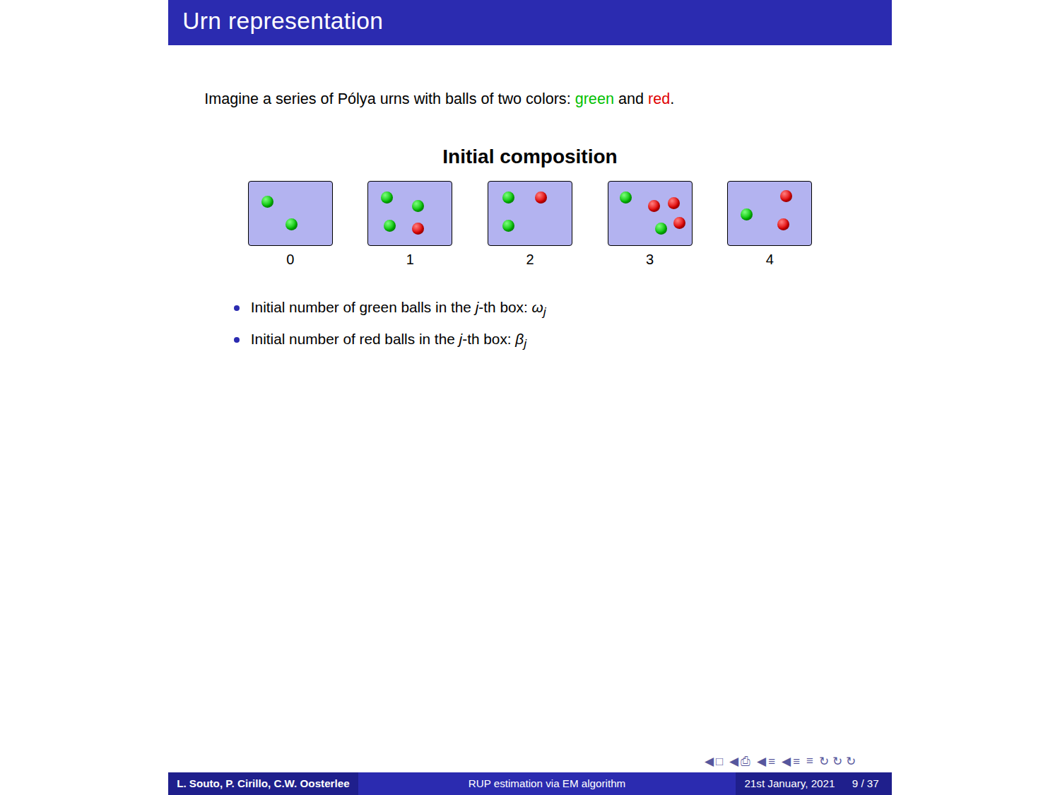Urn representation
Imagine a series of Pólya urns with balls of two colors: green and red.
Initial composition
0
1
2
3
4
Initial number of green balls in the j-th box: ωj
Initial number of red balls in the j-th box: βj
◀ □ ◀ ⎙ ◀ ≡ ◀ ≡ ≡ ↻ ↻ ↻
L. Souto, P. Cirillo, C.W. Oosterlee
RUP estimation via EM algorithm
21st January, 2021
9 / 37